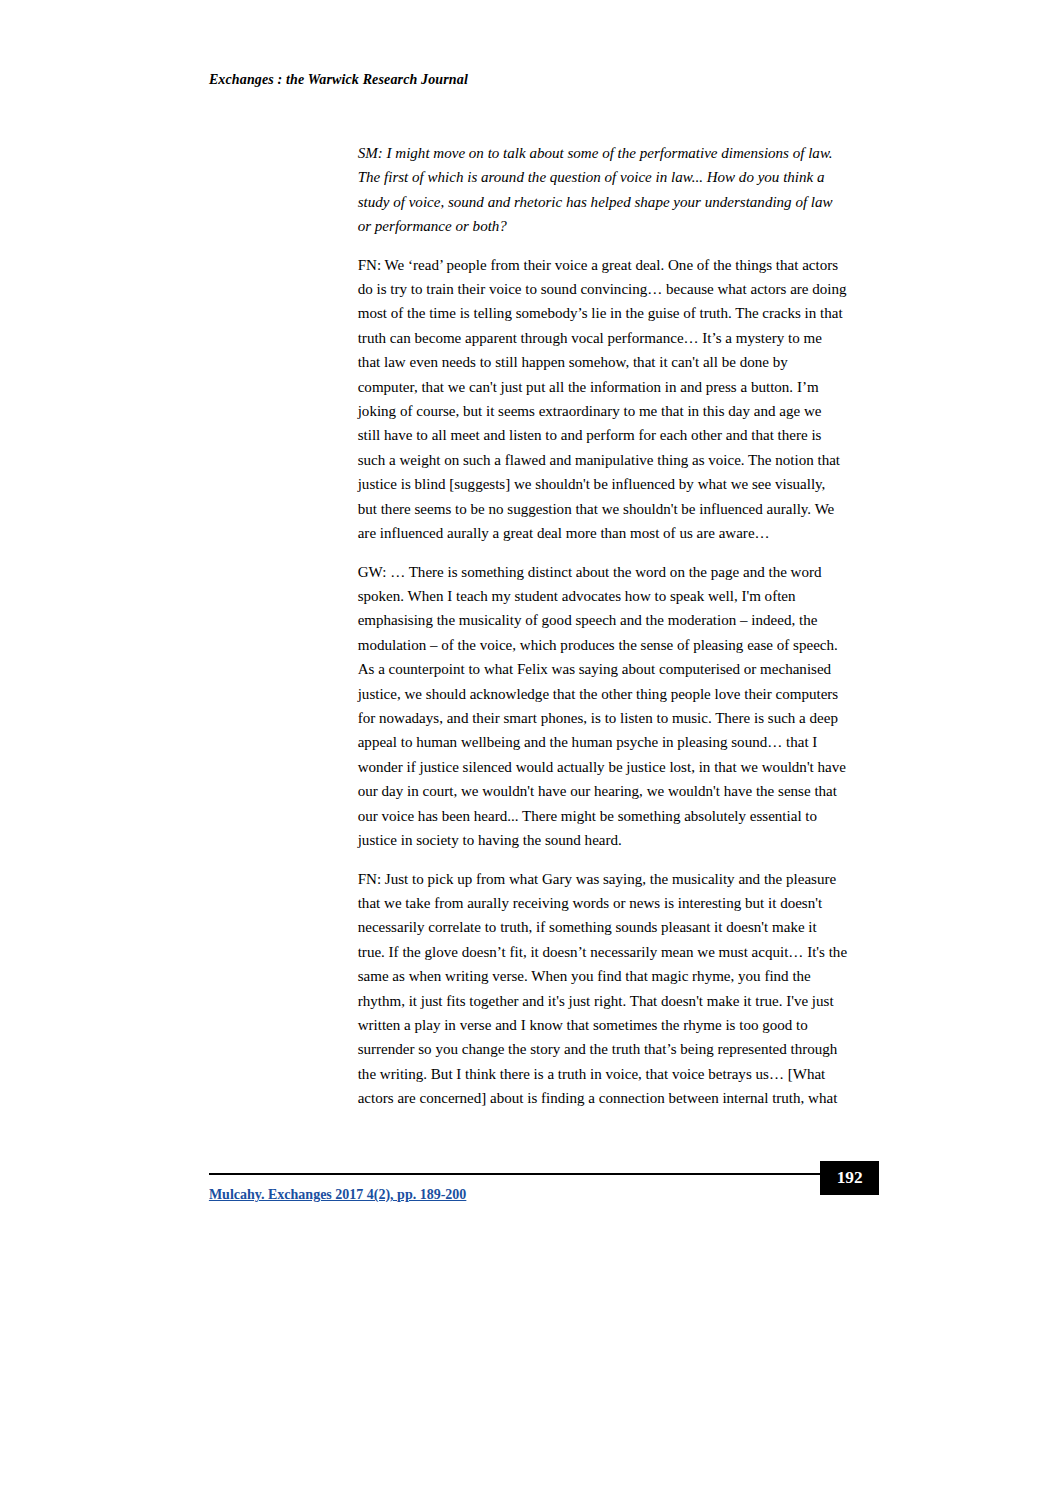Exchanges : the Warwick Research Journal
SM: I might move on to talk about some of the performative dimensions of law. The first of which is around the question of voice in law... How do you think a study of voice, sound and rhetoric has helped shape your understanding of law or performance or both?
FN: We ‘read’ people from their voice a great deal. One of the things that actors do is try to train their voice to sound convincing… because what actors are doing most of the time is telling somebody’s lie in the guise of truth. The cracks in that truth can become apparent through vocal performance… It’s a mystery to me that law even needs to still happen somehow, that it can't all be done by computer, that we can't just put all the information in and press a button. I’m joking of course, but it seems extraordinary to me that in this day and age we still have to all meet and listen to and perform for each other and that there is such a weight on such a flawed and manipulative thing as voice. The notion that justice is blind [suggests] we shouldn't be influenced by what we see visually, but there seems to be no suggestion that we shouldn't be influenced aurally. We are influenced aurally a great deal more than most of us are aware…
GW: … There is something distinct about the word on the page and the word spoken. When I teach my student advocates how to speak well, I'm often emphasising the musicality of good speech and the moderation – indeed, the modulation – of the voice, which produces the sense of pleasing ease of speech. As a counterpoint to what Felix was saying about computerised or mechanised justice, we should acknowledge that the other thing people love their computers for nowadays, and their smart phones, is to listen to music. There is such a deep appeal to human wellbeing and the human psyche in pleasing sound… that I wonder if justice silenced would actually be justice lost, in that we wouldn't have our day in court, we wouldn't have our hearing, we wouldn't have the sense that our voice has been heard... There might be something absolutely essential to justice in society to having the sound heard.
FN: Just to pick up from what Gary was saying, the musicality and the pleasure that we take from aurally receiving words or news is interesting but it doesn't necessarily correlate to truth, if something sounds pleasant it doesn't make it true. If the glove doesn’t fit, it doesn’t necessarily mean we must acquit… It's the same as when writing verse. When you find that magic rhyme, you find the rhythm, it just fits together and it's just right. That doesn't make it true. I've just written a play in verse and I know that sometimes the rhyme is too good to surrender so you change the story and the truth that’s being represented through the writing. But I think there is a truth in voice, that voice betrays us… [What actors are concerned] about is finding a connection between internal truth, what
Mulcahy. Exchanges 2017 4(2), pp. 189-200
192